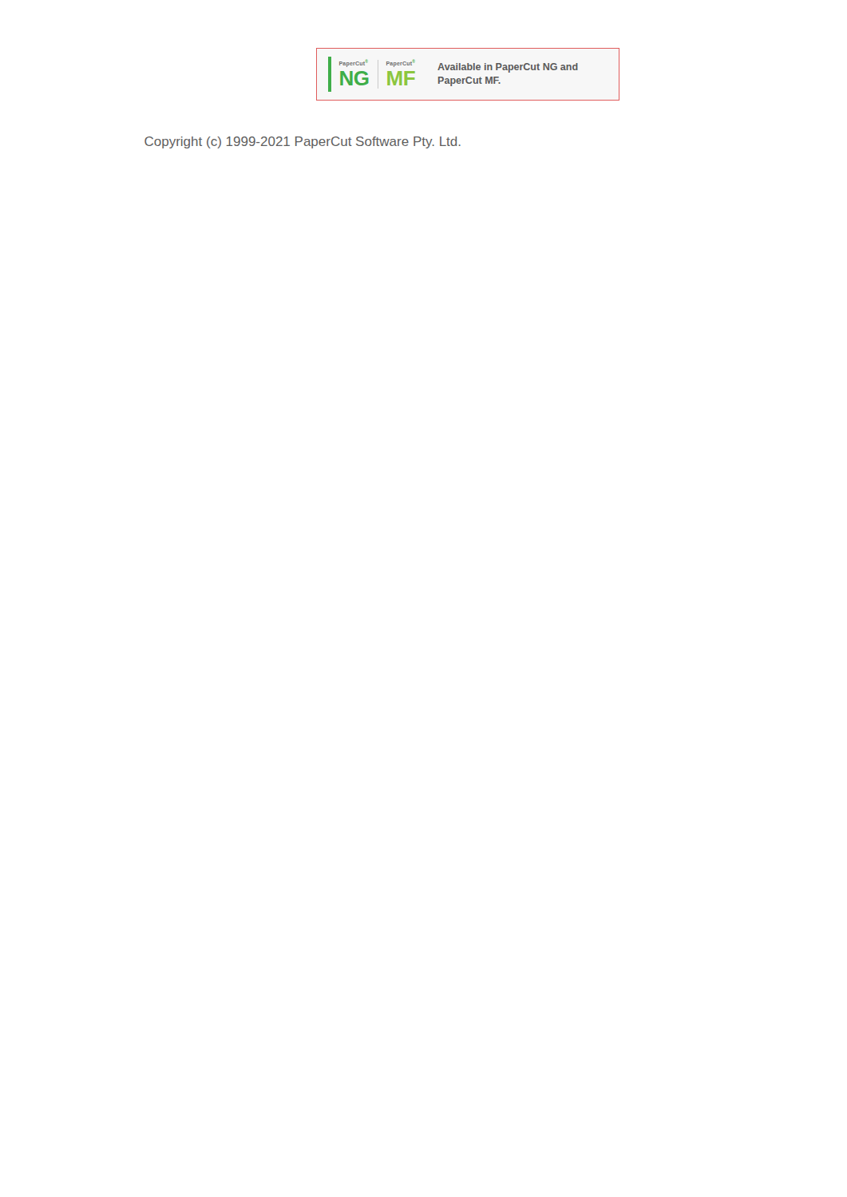PaperCut® NG
PaperCut® MF
Available in PaperCut NG and
PaperCut MF.
Copyright (c) 1999-2021 PaperCut Software Pty. Ltd.